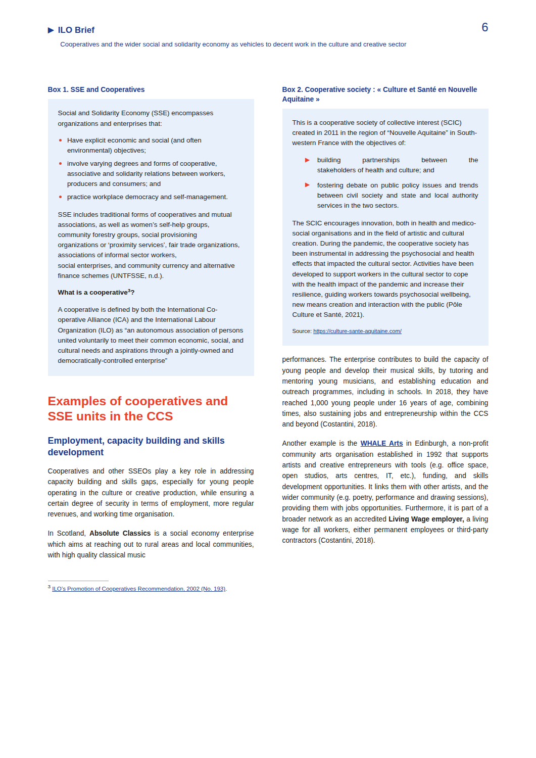▶ILO Brief
Cooperatives and the wider social and solidarity economy as vehicles to decent work in the culture and creative sector
6
Box 1. SSE and Cooperatives
Social and Solidarity Economy (SSE) encompasses organizations and enterprises that:
Have explicit economic and social (and often environmental) objectives;
involve varying degrees and forms of cooperative, associative and solidarity relations between workers, producers and consumers; and
practice workplace democracy and self-management.
SSE includes traditional forms of cooperatives and mutual associations, as well as women’s self-help groups, community forestry groups, social provisioning
organizations or ‘proximity services’, fair trade organizations, associations of informal sector workers,
social enterprises, and community currency and alternative finance schemes (UNTFSSE, n.d.).
What is a cooperative3?
A cooperative is defined by both the International Co-operative Alliance (ICA) and the International Labour Organization (ILO) as “an autonomous association of persons united voluntarily to meet their common economic, social, and cultural needs and aspirations through a jointly-owned and democratically-controlled enterprise”
Examples of cooperatives and SSE units in the CCS
Employment, capacity building and skills development
Cooperatives and other SSEOs play a key role in addressing capacity building and skills gaps, especially for young people operating in the culture or creative production, while ensuring a certain degree of security in terms of employment, more regular revenues, and working time organisation.
In Scotland, Absolute Classics is a social economy enterprise which aims at reaching out to rural areas and local communities, with high quality classical music
Box 2. Cooperative society : « Culture et Santé en Nouvelle Aquitaine »
This is a cooperative society of collective interest (SCIC) created in 2011 in the region of “Nouvelle Aquitaine” in South-western France with the objectives of:
building partnerships between the stakeholders of health and culture; and
fostering debate on public policy issues and trends between civil society and state and local authority services in the two sectors.
The SCIC encourages innovation, both in health and medico-social organisations and in the field of artistic and cultural creation. During the pandemic, the cooperative society has been instrumental in addressing the psychosocial and health effects that impacted the cultural sector. Activities have been developed to support workers in the cultural sector to cope with the health impact of the pandemic and increase their resilience, guiding workers towards psychosocial wellbeing, new means creation and interaction with the public (Pôle Culture et Santé, 2021).
Source: https://culture-sante-aquitaine.com/
performances. The enterprise contributes to build the capacity of young people and develop their musical skills, by tutoring and mentoring young musicians, and establishing education and outreach programmes, including in schools. In 2018, they have reached 1,000 young people under 16 years of age, combining times, also sustaining jobs and entrepreneurship within the CCS and beyond (Costantini, 2018).
Another example is the WHALE Arts in Edinburgh, a non-profit community arts organisation established in 1992 that supports artists and creative entrepreneurs with tools (e.g. office space, open studios, arts centres, IT, etc.), funding, and skills development opportunities. It links them with other artists, and the wider community (e.g. poetry, performance and drawing sessions), providing them with jobs opportunities. Furthermore, it is part of a broader network as an accredited Living Wage employer, a living wage for all workers, either permanent employees or third-party contractors (Costantini, 2018).
3 ILO’s Promotion of Cooperatives Recommendation, 2002 (No. 193).